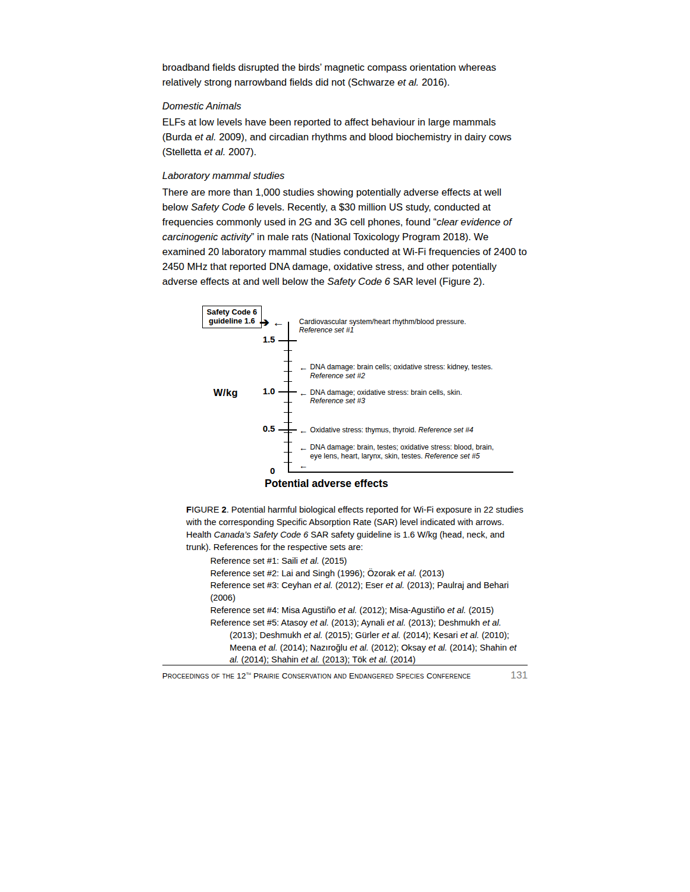broadband fields disrupted the birds’ magnetic compass orientation whereas relatively strong narrowband fields did not (Schwarze et al. 2016).
Domestic Animals
ELFs at low levels have been reported to affect behaviour in large mammals (Burda et al. 2009), and circadian rhythms and blood biochemistry in dairy cows (Stelletta et al. 2007).
Laboratory mammal studies
There are more than 1,000 studies showing potentially adverse effects at well below Safety Code 6 levels. Recently, a $30 million US study, conducted at frequencies commonly used in 2G and 3G cell phones, found “clear evidence of carcinogenic activity” in male rats (National Toxicology Program 2018). We examined 20 laboratory mammal studies conducted at Wi-Fi frequencies of 2400 to 2450 MHz that reported DNA damage, oxidative stress, and other potentially adverse effects at and well below the Safety Code 6 SAR level (Figure 2).
Safety Code 6
guideline 1.6
➔ ←
1.5
1.0
0.5
0
W/kg
Cardiovascular system/heart rhythm/blood pressure.
Reference set #1
←DNA damage: brain cells; oxidative stress: kidney, testes.
Reference set #2
←DNA damage; oxidative stress: brain cells, skin.
Reference set #3
←Oxidative stress: thymus, thyroid. Reference set #4
←DNA damage: brain, testes; oxidative stress: blood, brain,
eye lens, heart, larynx, skin, testes. Reference set #5
←
Potential adverse effects
FIGURE 2. Potential harmful biological effects reported for Wi-Fi exposure in 22 studies with the corresponding Specific Absorption Rate (SAR) level indicated with arrows. Health Canada’s Safety Code 6 SAR safety guideline is 1.6 W/kg (head, neck, and trunk). References for the respective sets are:
Reference set #1: Saili et al. (2015)
Reference set #2: Lai and Singh (1996); Özorak et al. (2013)
Reference set #3: Ceyhan et al. (2012); Eser et al. (2013); Paulraj and Behari (2006)
Reference set #4: Misa Agustiño et al. (2012); Misa-Agustiño et al. (2015)
Reference set #5: Atasoy et al. (2013); Aynali et al. (2013); Deshmukh et al. (2013); Deshmukh et al. (2015); Gürler et al. (2014); Kesari et al. (2010); Meena et al. (2014); Nazıroğlu et al. (2012); Oksay et al. (2014); Shahin et al. (2014); Shahin et al. (2013); Tök et al. (2014)
Proceedings of the 12th Prairie Conservation and Endangered Species Conference 131